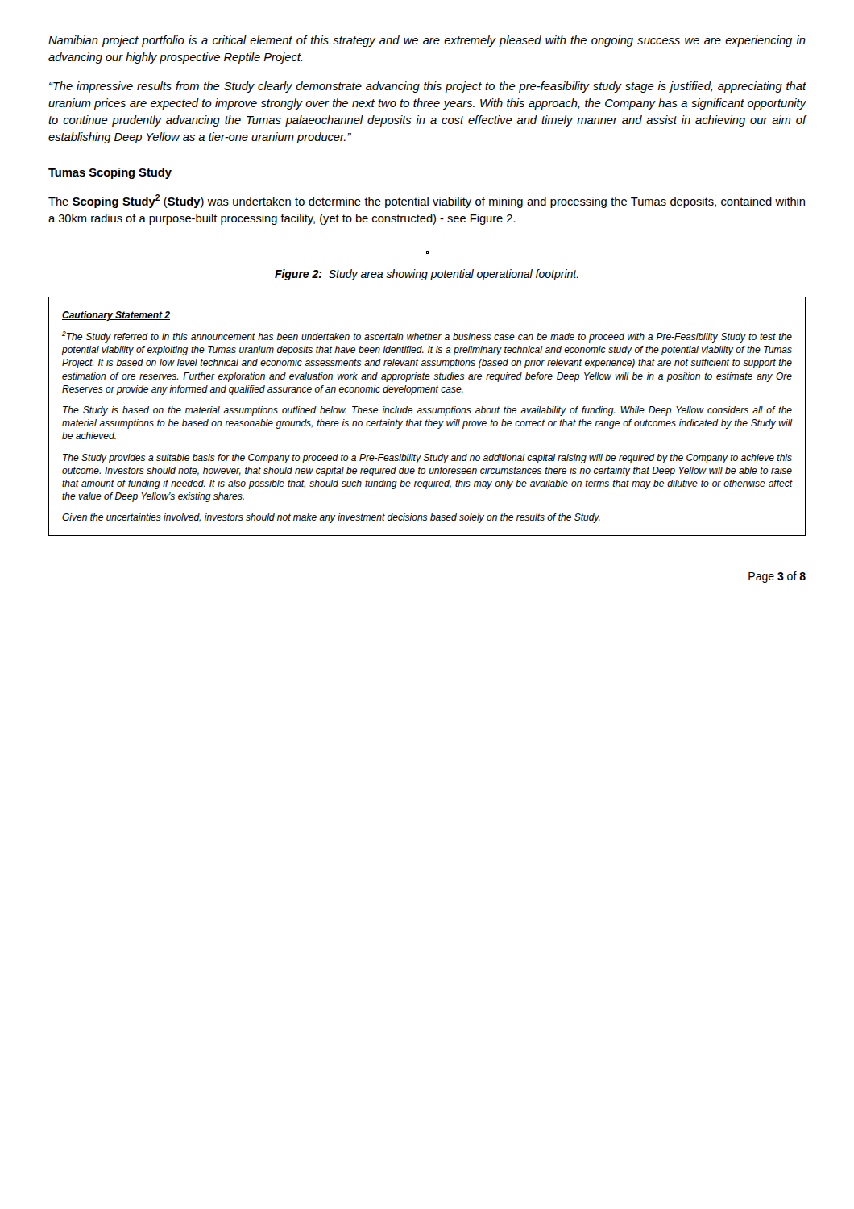Namibian project portfolio is a critical element of this strategy and we are extremely pleased with the ongoing success we are experiencing in advancing our highly prospective Reptile Project.
“The impressive results from the Study clearly demonstrate advancing this project to the pre-feasibility study stage is justified, appreciating that uranium prices are expected to improve strongly over the next two to three years. With this approach, the Company has a significant opportunity to continue prudently advancing the Tumas palaeochannel deposits in a cost effective and timely manner and assist in achieving our aim of establishing Deep Yellow as a tier-one uranium producer.”
Tumas Scoping Study
The Scoping Study2 (Study) was undertaken to determine the potential viability of mining and processing the Tumas deposits, contained within a 30km radius of a purpose-built processing facility, (yet to be constructed) - see Figure 2.
Figure 2: Study area showing potential operational footprint.
Cautionary Statement 2
2The Study referred to in this announcement has been undertaken to ascertain whether a business case can be made to proceed with a Pre-Feasibility Study to test the potential viability of exploiting the Tumas uranium deposits that have been identified. It is a preliminary technical and economic study of the potential viability of the Tumas Project. It is based on low level technical and economic assessments and relevant assumptions (based on prior relevant experience) that are not sufficient to support the estimation of ore reserves. Further exploration and evaluation work and appropriate studies are required before Deep Yellow will be in a position to estimate any Ore Reserves or provide any informed and qualified assurance of an economic development case.
The Study is based on the material assumptions outlined below. These include assumptions about the availability of funding. While Deep Yellow considers all of the material assumptions to be based on reasonable grounds, there is no certainty that they will prove to be correct or that the range of outcomes indicated by the Study will be achieved.
The Study provides a suitable basis for the Company to proceed to a Pre-Feasibility Study and no additional capital raising will be required by the Company to achieve this outcome. Investors should note, however, that should new capital be required due to unforeseen circumstances there is no certainty that Deep Yellow will be able to raise that amount of funding if needed. It is also possible that, should such funding be required, this may only be available on terms that may be dilutive to or otherwise affect the value of Deep Yellow’s existing shares.
Given the uncertainties involved, investors should not make any investment decisions based solely on the results of the Study.
Page 3 of 8